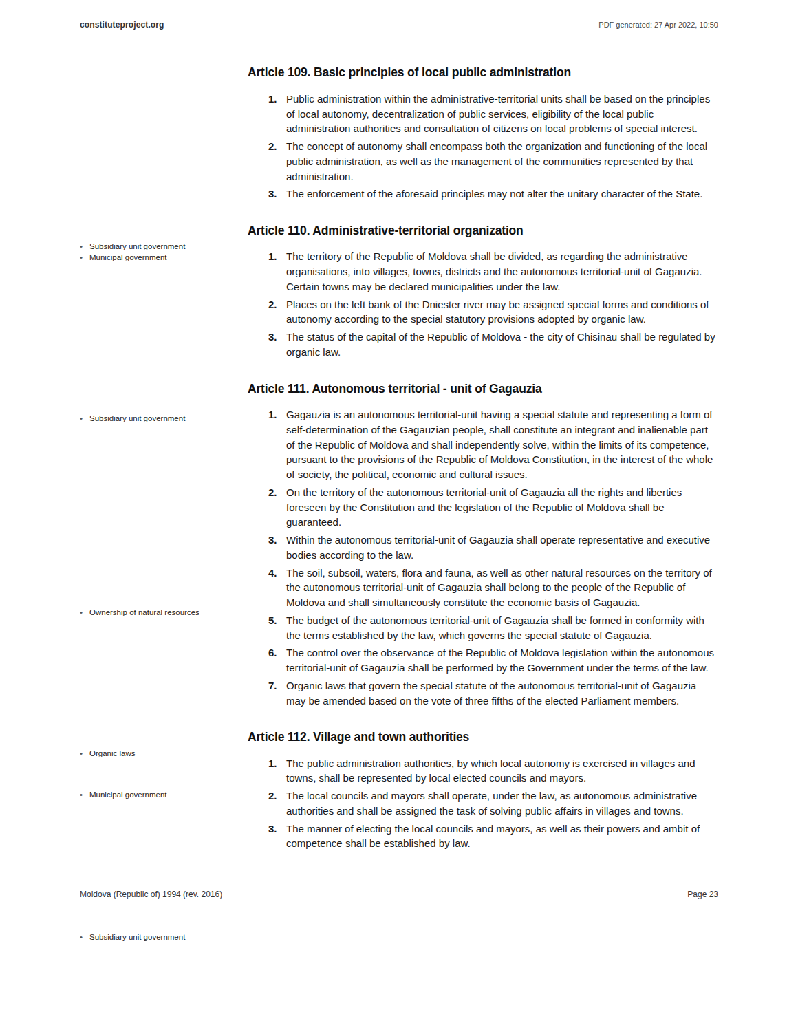constituteproject.org
PDF generated: 27 Apr 2022, 10:50
Subsidiary unit government
Municipal government
Subsidiary unit government
Ownership of natural resources
Organic laws
Municipal government
Subsidiary unit government
Article 109. Basic principles of local public administration
Public administration within the administrative-territorial units shall be based on the principles of local autonomy, decentralization of public services, eligibility of the local public administration authorities and consultation of citizens on local problems of special interest.
The concept of autonomy shall encompass both the organization and functioning of the local public administration, as well as the management of the communities represented by that administration.
The enforcement of the aforesaid principles may not alter the unitary character of the State.
Article 110. Administrative-territorial organization
The territory of the Republic of Moldova shall be divided, as regarding the administrative organisations, into villages, towns, districts and the autonomous territorial-unit of Gagauzia. Certain towns may be declared municipalities under the law.
Places on the left bank of the Dniester river may be assigned special forms and conditions of autonomy according to the special statutory provisions adopted by organic law.
The status of the capital of the Republic of Moldova - the city of Chisinau shall be regulated by organic law.
Article 111. Autonomous territorial - unit of Gagauzia
Gagauzia is an autonomous territorial-unit having a special statute and representing a form of self-determination of the Gagauzian people, shall constitute an integrant and inalienable part of the Republic of Moldova and shall independently solve, within the limits of its competence, pursuant to the provisions of the Republic of Moldova Constitution, in the interest of the whole of society, the political, economic and cultural issues.
On the territory of the autonomous territorial-unit of Gagauzia all the rights and liberties foreseen by the Constitution and the legislation of the Republic of Moldova shall be guaranteed.
Within the autonomous territorial-unit of Gagauzia shall operate representative and executive bodies according to the law.
The soil, subsoil, waters, flora and fauna, as well as other natural resources on the territory of the autonomous territorial-unit of Gagauzia shall belong to the people of the Republic of Moldova and shall simultaneously constitute the economic basis of Gagauzia.
The budget of the autonomous territorial-unit of Gagauzia shall be formed in conformity with the terms established by the law, which governs the special statute of Gagauzia.
The control over the observance of the Republic of Moldova legislation within the autonomous territorial-unit of Gagauzia shall be performed by the Government under the terms of the law.
Organic laws that govern the special statute of the autonomous territorial-unit of Gagauzia may be amended based on the vote of three fifths of the elected Parliament members.
Article 112. Village and town authorities
The public administration authorities, by which local autonomy is exercised in villages and towns, shall be represented by local elected councils and mayors.
The local councils and mayors shall operate, under the law, as autonomous administrative authorities and shall be assigned the task of solving public affairs in villages and towns.
The manner of electing the local councils and mayors, as well as their powers and ambit of competence shall be established by law.
Moldova (Republic of) 1994 (rev. 2016)
Page 23